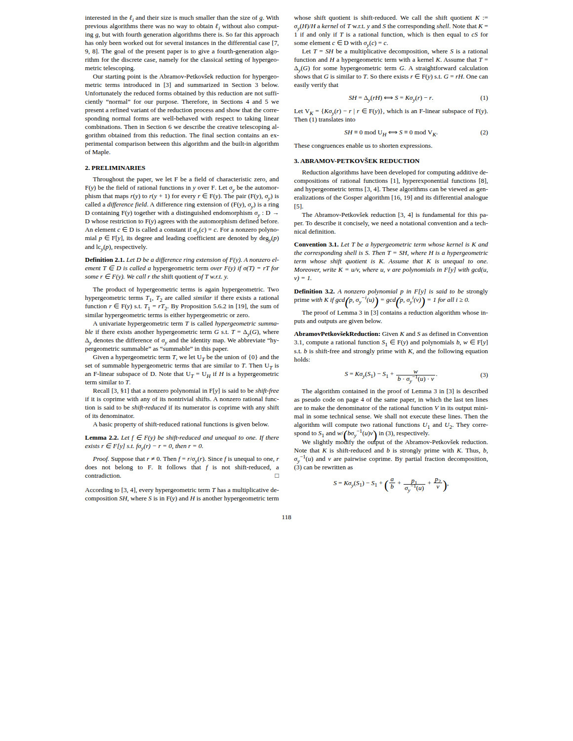interested in the ℓi and their size is much smaller than the size of g. With previous algorithms there was no way to obtain ℓi without also computing g, but with fourth generation algorithms there is. So far this approach has only been worked out for several instances in the differential case [7, 9, 8]. The goal of the present paper is to give a fourth-generation algorithm for the discrete case, namely for the classical setting of hypergeometric telescoping.
Our starting point is the Abramov-Petkovšek reduction for hypergeometric terms introduced in [3] and summarized in Section 3 below. Unfortunately the reduced forms obtained by this reduction are not sufficiently “normal” for our purpose. Therefore, in Sections 4 and 5 we present a refined variant of the reduction process and show that the corresponding normal forms are well-behaved with respect to taking linear combinations. Then in Section 6 we describe the creative telescoping algorithm obtained from this reduction. The final section contains an experimental comparison between this algorithm and the built-in algorithm of Maple.
2. PRELIMINARIES
Throughout the paper, we let F be a field of characteristic zero, and F(y) be the field of rational functions in y over F. Let σy be the automorphism that maps r(y) to r(y + 1) for every r ∈ F(y). The pair (F(y), σy) is called a difference field. A difference ring extension of (F(y), σy) is a ring D containing F(y) together with a distinguished endomorphism σy : D → D whose restriction to F(y) agrees with the automorphism defined before. An element c ∈ D is called a constant if σy(c) = c. For a nonzero polynomial p ∈ F[y], its degree and leading coefficient are denoted by degy(p) and lcy(p), respectively.
Definition 2.1. Let D be a difference ring extension of F(y). A nonzero element T ∈ D is called a hypergeometric term over F(y) if σ(T) = rT for some r ∈ F(y). We call r the shift quotient of T w.r.t. y.
The product of hypergeometric terms is again hypergeometric. Two hypergeometric terms T1, T2 are called similar if there exists a rational function r ∈ F(y) s.t. T1 = rT2. By Proposition 5.6.2 in [19], the sum of similar hypergeometric terms is either hypergeometric or zero.
A univariate hypergeometric term T is called hypergeometric summable if there exists another hypergeometric term G s.t. T = Δy(G), where Δy denotes the difference of σy and the identity map. We abbreviate “hypergeometric summable” as “summable” in this paper.
Given a hypergeometric term T, we let UT be the union of {0} and the set of summable hypergeometric terms that are similar to T. Then UT is an F-linear subspace of D. Note that UT = UH if H is a hypergeometric term similar to T.
Recall [3, §1] that a nonzero polynomial in F[y] is said to be shift-free if it is coprime with any of its nontrivial shifts. A nonzero rational function is said to be shift-reduced if its numerator is coprime with any shift of its denominator.
A basic property of shift-reduced rational functions is given below.
Lemma 2.2. Let f ∈ F(y) be shift-reduced and unequal to one. If there exists r ∈ F[y] s.t. fσy(r) − r = 0, then r = 0.
Proof. Suppose that r ≠ 0. Then f = r/σy(r). Since f is unequal to one, r does not belong to F. It follows that f is not shift-reduced, a contradiction. □
According to [3, 4], every hypergeometric term T has a multiplicative decomposition SH, where S is in F(y) and H is another hypergeometric term whose shift quotient is shift-reduced. We call the shift quotient K := σy(H)/H a kernel of T w.r.t. y and S the corresponding shell. Note that K = 1 if and only if T is a rational function, which is then equal to cS for some element c ∈ D with σy(c) = c.
Let T = SH be a multiplicative decomposition, where S is a rational function and H a hypergeometric term with a kernel K. Assume that T = Δy(G) for some hypergeometric term G. A straightforward calculation shows that G is similar to T. So there exists r ∈ F(y) s.t. G = rH. One can easily verify that
SH = Δy(rH) ⟺ S = Kσy(r) − r. (1)
Let VK = {Kσy(r) − r | r ∈ F(y)}, which is an F-linear subspace of F(y). Then (1) translates into
SH ≡ 0 mod UH ⟺ S ≡ 0 mod VK. (2)
These congruences enable us to shorten expressions.
3. ABRAMOV-PETKOVŠEK REDUCTION
Reduction algorithms have been developed for computing additive decompositions of rational functions [1], hyperexponential functions [8], and hypergeometric terms [3, 4]. These algorithms can be viewed as generalizations of the Gosper algorithm [16, 19] and its differential analogue [5].
The Abramov-Petkovšek reduction [3, 4] is fundamental for this paper. To describe it concisely, we need a notational convention and a technical definition.
Convention 3.1. Let T be a hypergeometric term whose kernel is K and the corresponding shell is S. Then T = SH, where H is a hypergeometric term whose shift quotient is K. Assume that K is unequal to one. Moreover, write K = u/v, where u, v are polynomials in F[y] with gcd(u, v) = 1.
Definition 3.2. A nonzero polynomial p in F[y] is said to be strongly prime with K if gcd(p, σy−i(u)) = gcd(p, σyi(v)) = 1 for all i ≥ 0.
The proof of Lemma 3 in [3] contains a reduction algorithm whose inputs and outputs are given below.
AbramovPetkovšekReduction: Given K and S as defined in Convention 3.1, compute a rational function S1 ∈ F(y) and polynomials b, w ∈ F[y] s.t. b is shift-free and strongly prime with K, and the following equation holds:
S = Kσy(S1) − S1 + wb · σy−1(u) · v. (3)
The algorithm contained in the proof of Lemma 3 in [3] is described as pseudo code on page 4 of the same paper, in which the last ten lines are to make the denominator of the rational function V in its output minimal in some technical sense. We shall not execute these lines. Then the algorithm will compute two rational functions U1 and U2. They correspond to S1 and w/(bσy−1(u)v) in (3), respectively.
We slightly modify the output of the Abramov-Petkovšek reduction. Note that K is shift-reduced and b is strongly prime with K. Thus, b, σy−1(u) and v are pairwise coprime. By partial fraction decomposition, (3) can be rewritten as
S = Kσy(S1) − S1 + (ab + p1 σy−1(u) + p2 v),
118